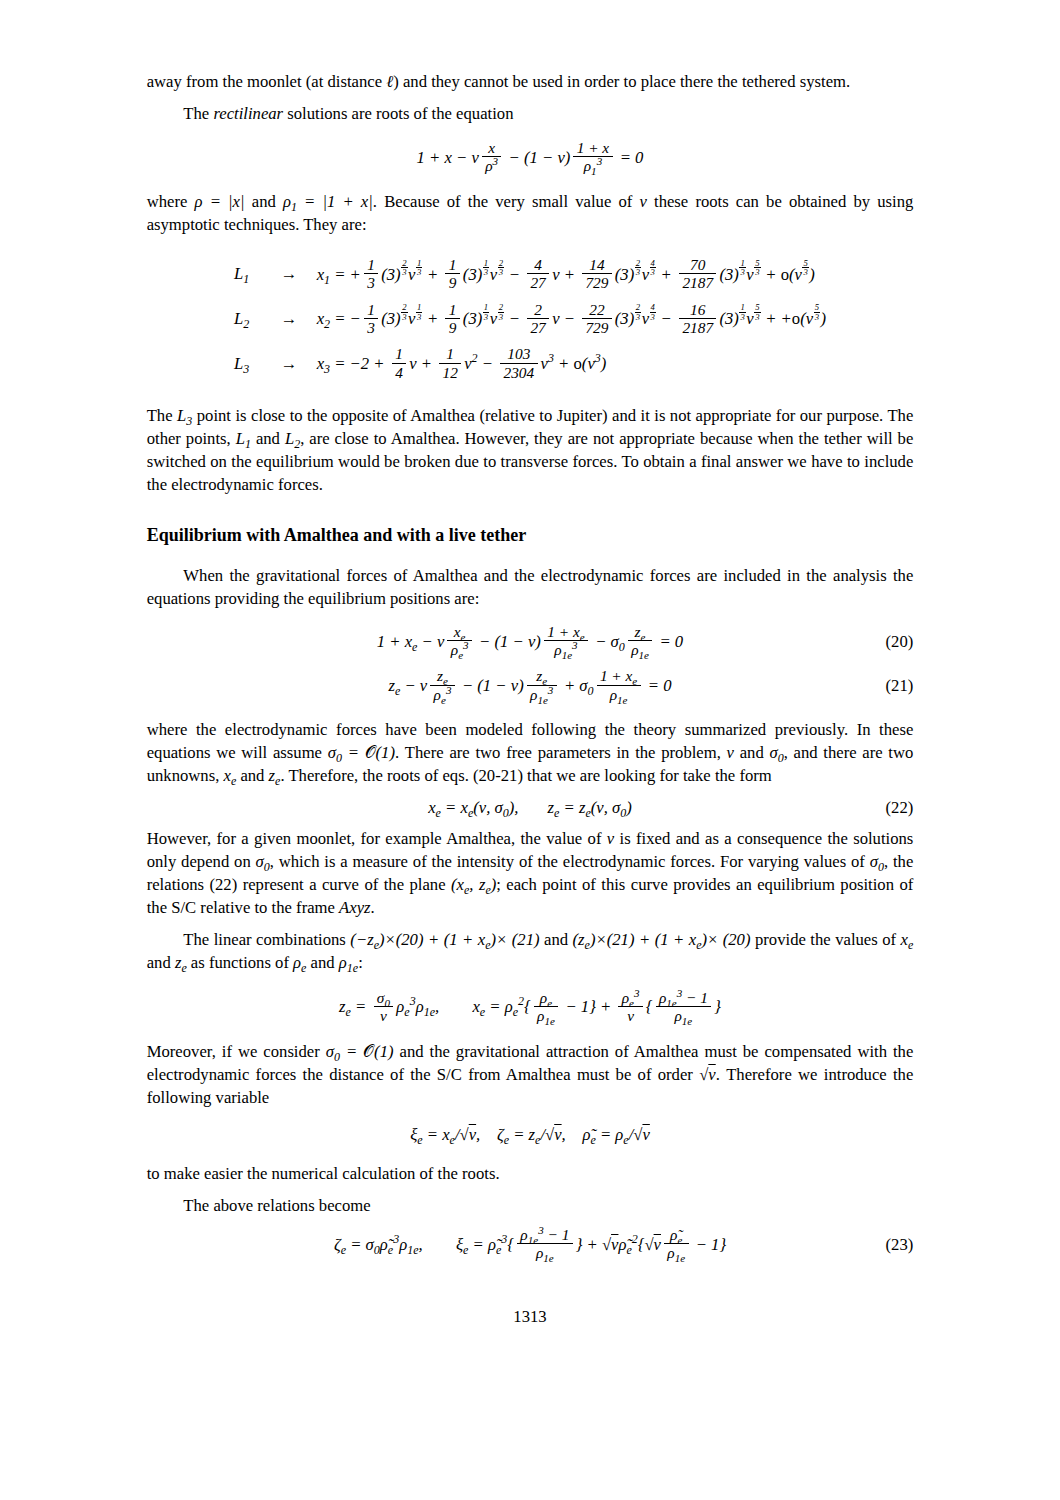away from the moonlet (at distance ℓ) and they cannot be used in order to place there the tethered system.
The rectilinear solutions are roots of the equation
1 + x − νxρ3 − (1 − ν)1 + x ρ13 = 0
where ρ = |x| and ρ1 = |1 + x|. Because of the very small value of ν these roots can be obtained by using asymptotic techniques. They are:
| L 1 | → | x 1 = + 1 3 (3) 2 3 ν 1 3 + 1 9 (3) 1 3 ν 2 3 − 4 27 ν + 14 729 (3) 2 3 ν 4 3 + 70 2187 (3) 1 3 ν 5 3 + o (ν 5 3 ) |
| L 2 | → | x 2 = − 1 3 (3) 2 3 ν 1 3 + 1 9 (3) 1 3 ν 2 3 − 2 27 ν − 22 729 (3) 2 3 ν 4 3 − 16 2187 (3) 1 3 ν 5 3 + + o (ν 5 3 ) |
| L 3 | → | x 3 = −2 + 1 4 ν + 1 12 ν 2 − 103 2304 ν 3 + o (ν 3 ) |
The L3 point is close to the opposite of Amalthea (relative to Jupiter) and it is not appropriate for our purpose. The other points, L1 and L2, are close to Amalthea. However, they are not appropriate because when the tether will be switched on the equilibrium would be broken due to transverse forces. To obtain a final answer we have to include the electrodynamic forces.
Equilibrium with Amalthea and with a live tether
When the gravitational forces of Amalthea and the electrodynamic forces are included in the analysis the equations providing the equilibrium positions are:
1 + xe − νxe ρe3 − (1 − ν)1 + xe ρ1e3 − σ0ze ρ1e = 0 (20)
ze − νze ρe3 − (1 − ν)ze ρ1e3 + σ01 + xe ρ1e = 0 (21)
where the electrodynamic forces have been modeled following the theory summarized previously. In these equations we will assume σ0 = 𝒪(1). There are two free parameters in the problem, ν and σ0, and there are two unknowns, xe and ze. Therefore, the roots of eqs. (20-21) that we are looking for take the form
xe = xe(ν, σ0), ze = ze(ν, σ0) (22)
However, for a given moonlet, for example Amalthea, the value of ν is fixed and as a consequence the solutions only depend on σ0, which is a measure of the intensity of the electrodynamic forces. For varying values of σ0, the relations (22) represent a curve of the plane (xe, ze); each point of this curve provides an equilibrium position of the S/C relative to the frame Axyz.
The linear combinations (−ze)×(20) + (1 + xe)× (21) and (ze)×(21) + (1 + xe)× (20) provide the values of xe and ze as functions of ρe and ρ1e:
ze = σ0 νρe3ρ1e, xe = ρe2{ρe ρ1e − 1} + ρe3 ν{ρ1e3 − 1 ρ1e}
Moreover, if we consider σ0 = 𝒪(1) and the gravitational attraction of Amalthea must be compensated with the electrodynamic forces the distance of the S/C from Amalthea must be of order √ν. Therefore we introduce the following variable
ξe = xe/√ν, ζe = ze/√ν, ρ̃e = ρe/√ν
to make easier the numerical calculation of the roots.
The above relations become
ζe = σ0ρ̃e3ρ1e, ξe = ρ̃e3{ρ1e3 − 1 ρ1e} + √νρ̃e2{√νρ̃e ρ1e − 1} (23)
1313